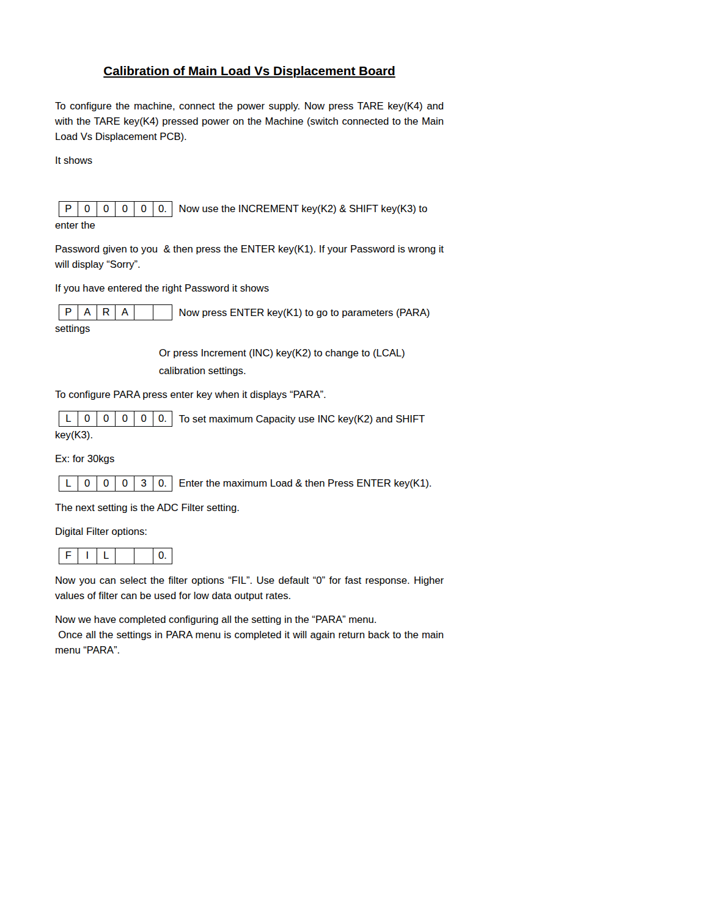Calibration of Main Load Vs Displacement Board
To configure the machine, connect the power supply. Now press TARE key(K4) and with the TARE key(K4) pressed power on the Machine (switch connected to the Main Load Vs Displacement PCB).
It shows
| P | 0 | 0 | 0 | 0 | 0. |
Now use the INCREMENT key(K2) & SHIFT key(K3) to enter the
Password given to you & then press the ENTER key(K1). If your Password is wrong it will display “Sorry”.
If you have entered the right Password it shows
| P | A | R | A | | |
Now press ENTER key(K1) to go to parameters (PARA) settings
Or press Increment (INC) key(K2) to change to (LCAL)
calibration settings.
To configure PARA press enter key when it displays “PARA”.
| L | 0 | 0 | 0 | 0 | 0. |
To set maximum Capacity use INC key(K2) and SHIFT key(K3).
Ex: for 30kgs
| L | 0 | 0 | 0 | 3 | 0. |
Enter the maximum Load & then Press ENTER key(K1).
The next setting is the ADC Filter setting.
Digital Filter options:
| F | I | L | | | 0. |
Now you can select the filter options “FIL”. Use default “0” for fast response. Higher values of filter can be used for low data output rates.
Now we have completed configuring all the setting in the “PARA” menu.
Once all the settings in PARA menu is completed it will again return back to the main menu “PARA”.